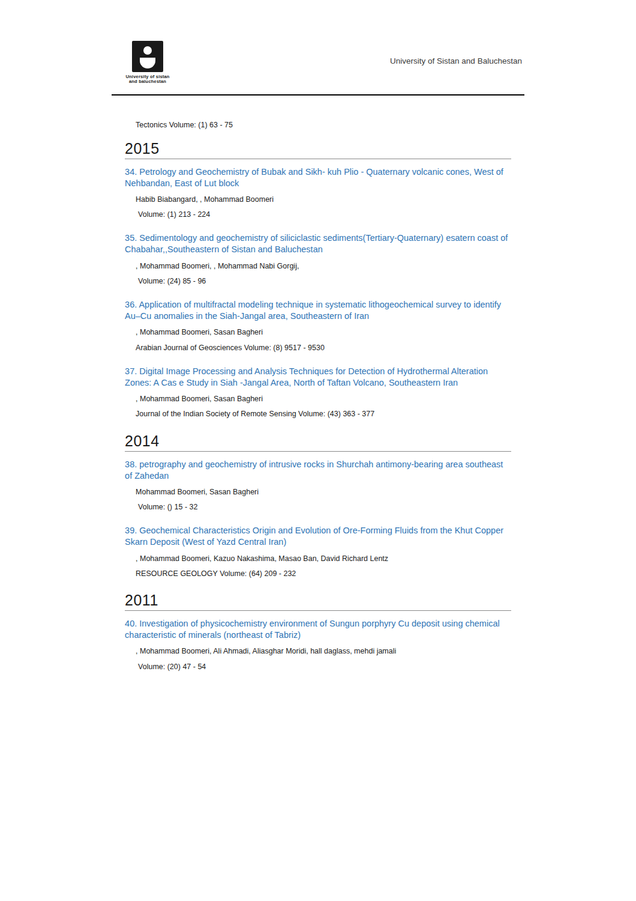University of sistan
and baluchestan
University of Sistan and Baluchestan
Tectonics Volume: (1) 63 - 75
2015
34. Petrology and Geochemistry of Bubak and Sikh- kuh Plio - Quaternary volcanic cones, West of Nehbandan, East of Lut block
Habib Biabangard, , Mohammad Boomeri
Volume: (1) 213 - 224
35. Sedimentology and geochemistry of siliciclastic sediments(Tertiary-Quaternary) esatern coast of Chabahar,,Southeastern of Sistan and Baluchestan
, Mohammad Boomeri, , Mohammad Nabi Gorgij,
Volume: (24) 85 - 96
36. Application of multifractal modeling technique in systematic lithogeochemical survey to identify Au–Cu anomalies in the Siah-Jangal area, Southeastern of Iran
, Mohammad Boomeri, Sasan Bagheri
Arabian Journal of Geosciences Volume: (8) 9517 - 9530
37. Digital Image Processing and Analysis Techniques for Detection of Hydrothermal Alteration Zones: A Cas e Study in Siah -Jangal Area, North of Taftan Volcano, Southeastern Iran
, Mohammad Boomeri, Sasan Bagheri
Journal of the Indian Society of Remote Sensing Volume: (43) 363 - 377
2014
38. petrography and geochemistry of intrusive rocks in Shurchah antimony-bearing area southeast of Zahedan
Mohammad Boomeri, Sasan Bagheri
Volume: () 15 - 32
39. Geochemical Characteristics Origin and Evolution of Ore-Forming Fluids from the Khut Copper Skarn Deposit (West of Yazd Central Iran)
, Mohammad Boomeri, Kazuo Nakashima, Masao Ban, David Richard Lentz
RESOURCE GEOLOGY Volume: (64) 209 - 232
2011
40. Investigation of physicochemistry environment of Sungun porphyry Cu deposit using chemical characteristic of minerals (northeast of Tabriz)
, Mohammad Boomeri, Ali Ahmadi, Aliasghar Moridi, hall daglass, mehdi jamali
Volume: (20) 47 - 54